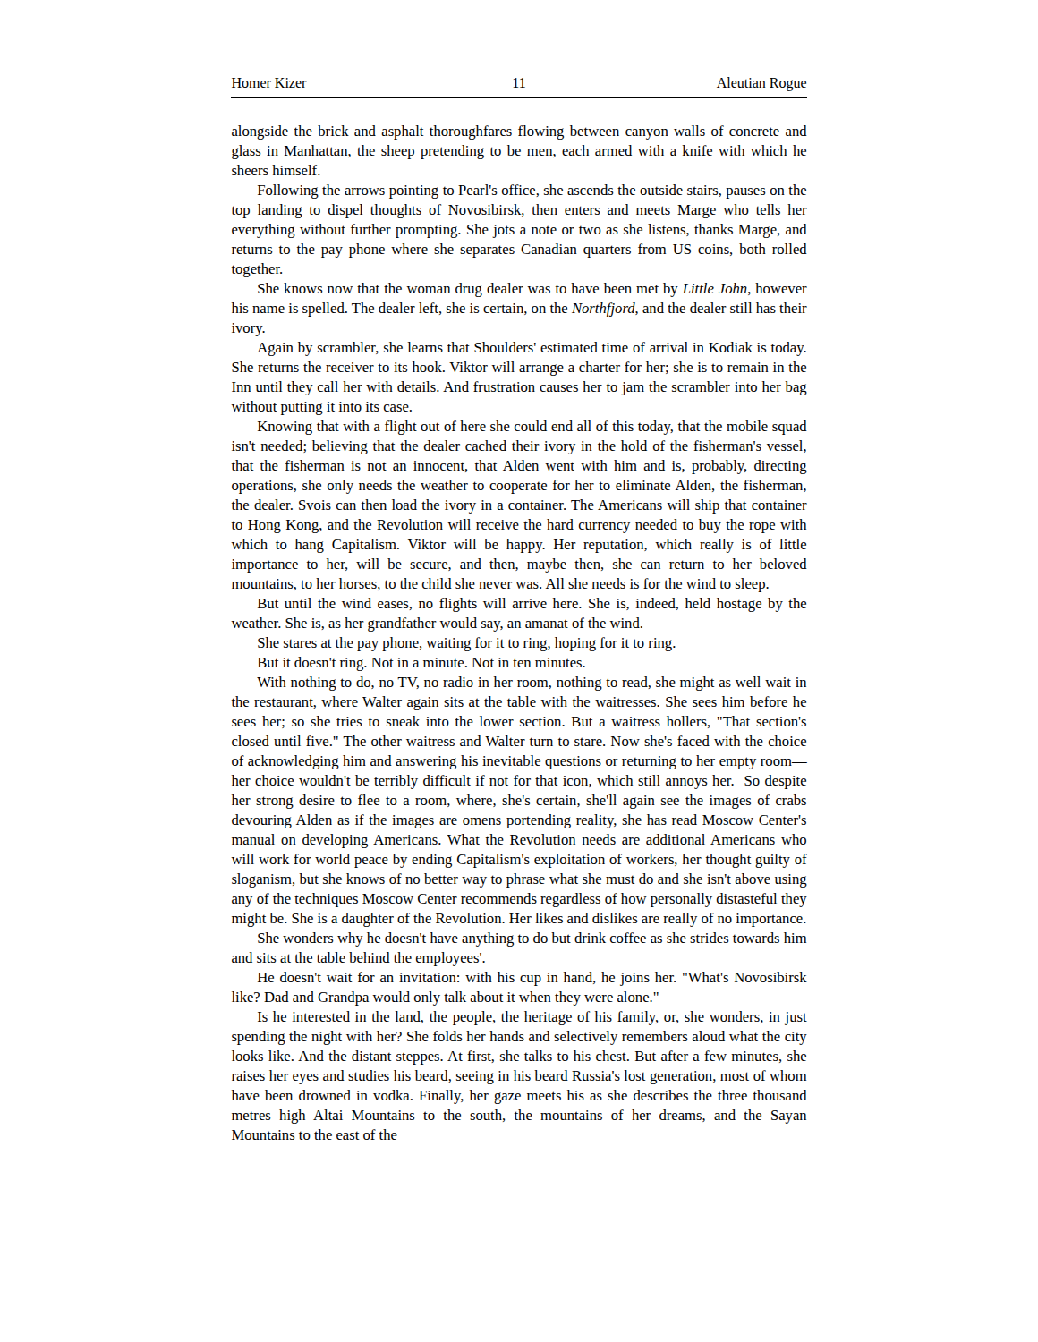Homer Kizer 11 Aleutian Rogue
alongside the brick and asphalt thoroughfares flowing between canyon walls of concrete and glass in Manhattan, the sheep pretending to be men, each armed with a knife with which he sheers himself.
Following the arrows pointing to Pearl's office, she ascends the outside stairs, pauses on the top landing to dispel thoughts of Novosibirsk, then enters and meets Marge who tells her everything without further prompting. She jots a note or two as she listens, thanks Marge, and returns to the pay phone where she separates Canadian quarters from US coins, both rolled together.
She knows now that the woman drug dealer was to have been met by Little John, however his name is spelled. The dealer left, she is certain, on the Northfjord, and the dealer still has their ivory.
Again by scrambler, she learns that Shoulders' estimated time of arrival in Kodiak is today. She returns the receiver to its hook. Viktor will arrange a charter for her; she is to remain in the Inn until they call her with details. And frustration causes her to jam the scrambler into her bag without putting it into its case.
Knowing that with a flight out of here she could end all of this today, that the mobile squad isn't needed; believing that the dealer cached their ivory in the hold of the fisherman's vessel, that the fisherman is not an innocent, that Alden went with him and is, probably, directing operations, she only needs the weather to cooperate for her to eliminate Alden, the fisherman, the dealer. Svois can then load the ivory in a container. The Americans will ship that container to Hong Kong, and the Revolution will receive the hard currency needed to buy the rope with which to hang Capitalism. Viktor will be happy. Her reputation, which really is of little importance to her, will be secure, and then, maybe then, she can return to her beloved mountains, to her horses, to the child she never was. All she needs is for the wind to sleep.
But until the wind eases, no flights will arrive here. She is, indeed, held hostage by the weather. She is, as her grandfather would say, an amanat of the wind.
She stares at the pay phone, waiting for it to ring, hoping for it to ring.
But it doesn't ring. Not in a minute. Not in ten minutes.
With nothing to do, no TV, no radio in her room, nothing to read, she might as well wait in the restaurant, where Walter again sits at the table with the waitresses. She sees him before he sees her; so she tries to sneak into the lower section. But a waitress hollers, "That section's closed until five." The other waitress and Walter turn to stare. Now she's faced with the choice of acknowledging him and answering his inevitable questions or returning to her empty room—her choice wouldn't be terribly difficult if not for that icon, which still annoys her. So despite her strong desire to flee to a room, where, she's certain, she'll again see the images of crabs devouring Alden as if the images are omens portending reality, she has read Moscow Center's manual on developing Americans. What the Revolution needs are additional Americans who will work for world peace by ending Capitalism's exploitation of workers, her thought guilty of sloganism, but she knows of no better way to phrase what she must do and she isn't above using any of the techniques Moscow Center recommends regardless of how personally distasteful they might be. She is a daughter of the Revolution. Her likes and dislikes are really of no importance.
She wonders why he doesn't have anything to do but drink coffee as she strides towards him and sits at the table behind the employees'.
He doesn't wait for an invitation: with his cup in hand, he joins her. "What's Novosibirsk like? Dad and Grandpa would only talk about it when they were alone."
Is he interested in the land, the people, the heritage of his family, or, she wonders, in just spending the night with her? She folds her hands and selectively remembers aloud what the city looks like. And the distant steppes. At first, she talks to his chest. But after a few minutes, she raises her eyes and studies his beard, seeing in his beard Russia's lost generation, most of whom have been drowned in vodka. Finally, her gaze meets his as she describes the three thousand metres high Altai Mountains to the south, the mountains of her dreams, and the Sayan Mountains to the east of the